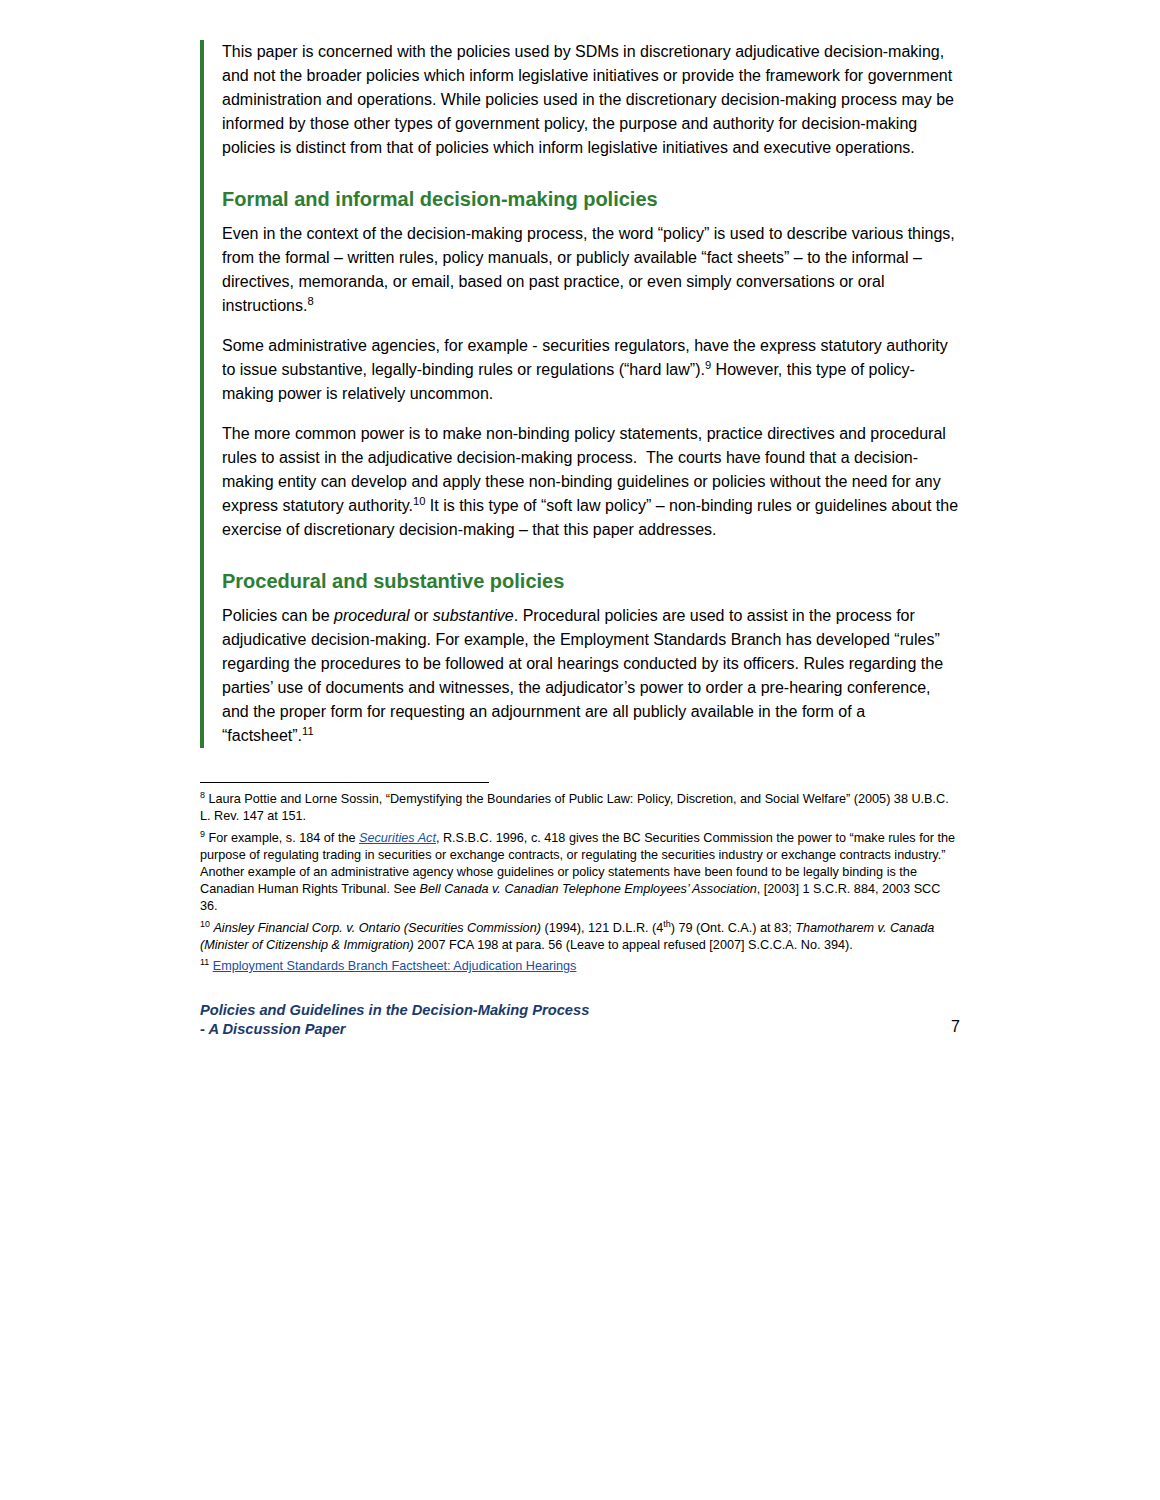This paper is concerned with the policies used by SDMs in discretionary adjudicative decision-making, and not the broader policies which inform legislative initiatives or provide the framework for government administration and operations. While policies used in the discretionary decision-making process may be informed by those other types of government policy, the purpose and authority for decision-making policies is distinct from that of policies which inform legislative initiatives and executive operations.
Formal and informal decision-making policies
Even in the context of the decision-making process, the word “policy” is used to describe various things, from the formal – written rules, policy manuals, or publicly available “fact sheets” – to the informal – directives, memoranda, or email, based on past practice, or even simply conversations or oral instructions.8
Some administrative agencies, for example - securities regulators, have the express statutory authority to issue substantive, legally-binding rules or regulations (“hard law”).9 However, this type of policy-making power is relatively uncommon.
The more common power is to make non-binding policy statements, practice directives and procedural rules to assist in the adjudicative decision-making process. The courts have found that a decision-making entity can develop and apply these non-binding guidelines or policies without the need for any express statutory authority.10 It is this type of “soft law policy” – non-binding rules or guidelines about the exercise of discretionary decision-making – that this paper addresses.
Procedural and substantive policies
Policies can be procedural or substantive. Procedural policies are used to assist in the process for adjudicative decision-making. For example, the Employment Standards Branch has developed “rules” regarding the procedures to be followed at oral hearings conducted by its officers. Rules regarding the parties’ use of documents and witnesses, the adjudicator’s power to order a pre-hearing conference, and the proper form for requesting an adjournment are all publicly available in the form of a “factsheet”.11
8 Laura Pottie and Lorne Sossin, “Demystifying the Boundaries of Public Law: Policy, Discretion, and Social Welfare” (2005) 38 U.B.C. L. Rev. 147 at 151.
9 For example, s. 184 of the Securities Act, R.S.B.C. 1996, c. 418 gives the BC Securities Commission the power to “make rules for the purpose of regulating trading in securities or exchange contracts, or regulating the securities industry or exchange contracts industry.” Another example of an administrative agency whose guidelines or policy statements have been found to be legally binding is the Canadian Human Rights Tribunal. See Bell Canada v. Canadian Telephone Employees’ Association, [2003] 1 S.C.R. 884, 2003 SCC 36.
10 Ainsley Financial Corp. v. Ontario (Securities Commission) (1994), 121 D.L.R. (4th) 79 (Ont. C.A.) at 83; Thamotharem v. Canada (Minister of Citizenship & Immigration) 2007 FCA 198 at para. 56 (Leave to appeal refused [2007] S.C.C.A. No. 394).
11 Employment Standards Branch Factsheet: Adjudication Hearings
Policies and Guidelines in the Decision-Making Process
- A Discussion Paper
7